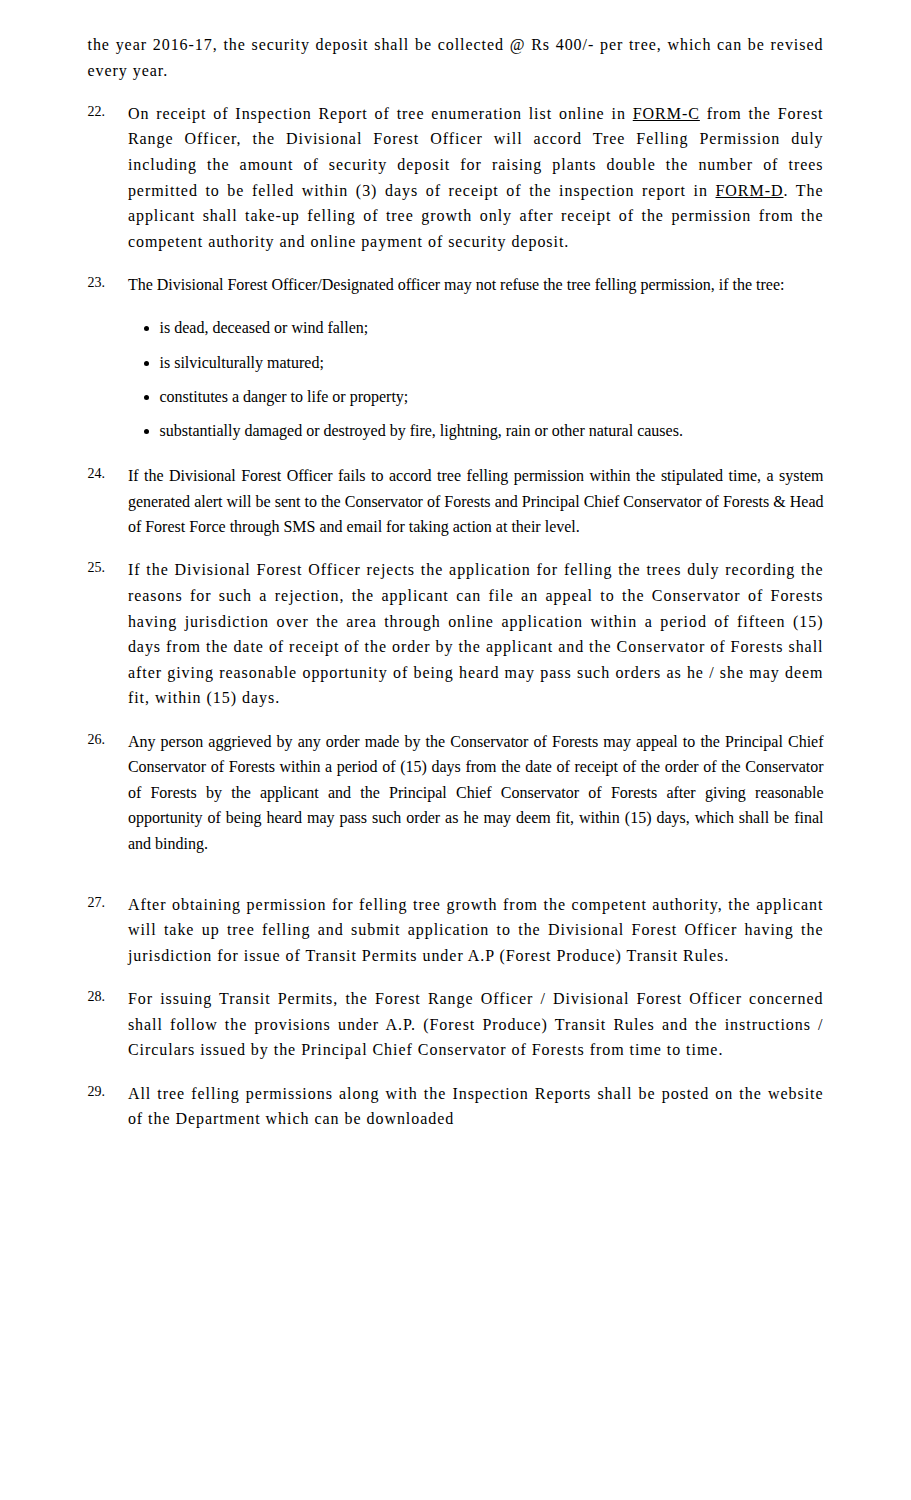the year 2016-17, the security deposit shall be collected @ Rs 400/- per tree, which can be revised every year.
22.
On receipt of Inspection Report of tree enumeration list online in FORM-C from the Forest Range Officer, the Divisional Forest Officer will accord Tree Felling Permission duly including the amount of security deposit for raising plants double the number of trees permitted to be felled within (3) days of receipt of the inspection report in FORM-D. The applicant shall take-up felling of tree growth only after receipt of the permission from the competent authority and online payment of security deposit.
23.
The Divisional Forest Officer/Designated officer may not refuse the tree felling permission, if the tree:
is dead, deceased or wind fallen;
is silviculturally matured;
constitutes a danger to life or property;
substantially damaged or destroyed by fire, lightning, rain or other natural causes.
24.
If the Divisional Forest Officer fails to accord tree felling permission within the stipulated time, a system generated alert will be sent to the Conservator of Forests and Principal Chief Conservator of Forests & Head of Forest Force through SMS and email for taking action at their level.
25.
If the Divisional Forest Officer rejects the application for felling the trees duly recording the reasons for such a rejection, the applicant can file an appeal to the Conservator of Forests having jurisdiction over the area through online application within a period of fifteen (15) days from the date of receipt of the order by the applicant and the Conservator of Forests shall after giving reasonable opportunity of being heard may pass such orders as he / she may deem fit, within (15) days.
26.
Any person aggrieved by any order made by the Conservator of Forests may appeal to the Principal Chief Conservator of Forests within a period of (15) days from the date of receipt of the order of the Conservator of Forests by the applicant and the Principal Chief Conservator of Forests after giving reasonable opportunity of being heard may pass such order as he may deem fit, within (15) days, which shall be final and binding.
27.
After obtaining permission for felling tree growth from the competent authority, the applicant will take up tree felling and submit application to the Divisional Forest Officer having the jurisdiction for issue of Transit Permits under A.P (Forest Produce) Transit Rules.
28.
For issuing Transit Permits, the Forest Range Officer / Divisional Forest Officer concerned shall follow the provisions under A.P. (Forest Produce) Transit Rules and the instructions / Circulars issued by the Principal Chief Conservator of Forests from time to time.
29.
All tree felling permissions along with the Inspection Reports shall be posted on the website of the Department which can be downloaded